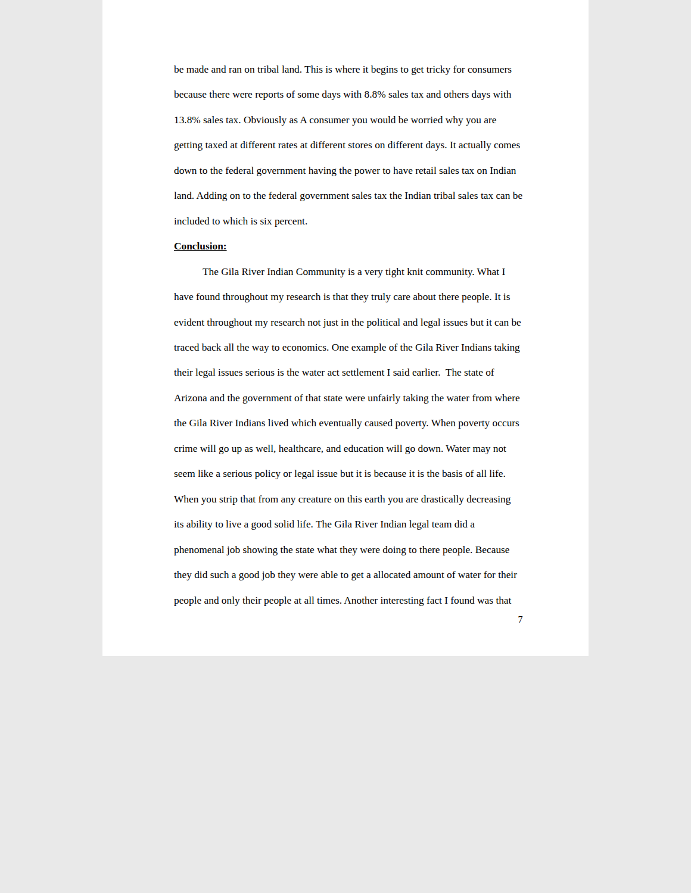be made and ran on tribal land. This is where it begins to get tricky for consumers because there were reports of some days with 8.8% sales tax and others days with 13.8% sales tax. Obviously as A consumer you would be worried why you are getting taxed at different rates at different stores on different days. It actually comes down to the federal government having the power to have retail sales tax on Indian land. Adding on to the federal government sales tax the Indian tribal sales tax can be included to which is six percent.
Conclusion:
The Gila River Indian Community is a very tight knit community. What I have found throughout my research is that they truly care about there people. It is evident throughout my research not just in the political and legal issues but it can be traced back all the way to economics. One example of the Gila River Indians taking their legal issues serious is the water act settlement I said earlier. The state of Arizona and the government of that state were unfairly taking the water from where the Gila River Indians lived which eventually caused poverty. When poverty occurs crime will go up as well, healthcare, and education will go down. Water may not seem like a serious policy or legal issue but it is because it is the basis of all life. When you strip that from any creature on this earth you are drastically decreasing its ability to live a good solid life. The Gila River Indian legal team did a phenomenal job showing the state what they were doing to there people. Because they did such a good job they were able to get a allocated amount of water for their people and only their people at all times. Another interesting fact I found was that
7